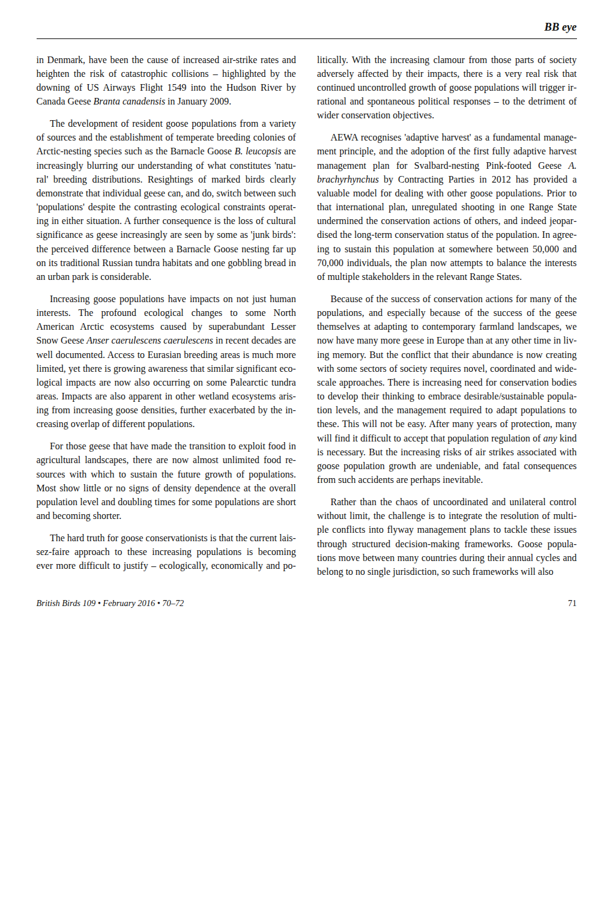BB eye
in Denmark, have been the cause of increased air-strike rates and heighten the risk of catastrophic collisions – highlighted by the downing of US Airways Flight 1549 into the Hudson River by Canada Geese Branta canadensis in January 2009.
The development of resident goose populations from a variety of sources and the establishment of temperate breeding colonies of Arctic-nesting species such as the Barnacle Goose B. leucopsis are increasingly blurring our understanding of what constitutes 'natural' breeding distributions. Resightings of marked birds clearly demonstrate that individual geese can, and do, switch between such 'populations' despite the contrasting ecological constraints operating in either situation. A further consequence is the loss of cultural significance as geese increasingly are seen by some as 'junk birds': the perceived difference between a Barnacle Goose nesting far up on its traditional Russian tundra habitats and one gobbling bread in an urban park is considerable.
Increasing goose populations have impacts on not just human interests. The profound ecological changes to some North American Arctic ecosystems caused by superabundant Lesser Snow Geese Anser caerulescens caerulescens in recent decades are well documented. Access to Eurasian breeding areas is much more limited, yet there is growing awareness that similar significant ecological impacts are now also occurring on some Palearctic tundra areas. Impacts are also apparent in other wetland ecosystems arising from increasing goose densities, further exacerbated by the increasing overlap of different populations.
For those geese that have made the transition to exploit food in agricultural landscapes, there are now almost unlimited food resources with which to sustain the future growth of populations. Most show little or no signs of density dependence at the overall population level and doubling times for some populations are short and becoming shorter.
The hard truth for goose conservationists is that the current laissez-faire approach to these increasing populations is becoming ever more difficult to justify – ecologically, economically and politically. With the increasing clamour from those parts of society adversely affected by their impacts, there is a very real risk that continued uncontrolled growth of goose populations will trigger irrational and spontaneous political responses – to the detriment of wider conservation objectives.
AEWA recognises 'adaptive harvest' as a fundamental management principle, and the adoption of the first fully adaptive harvest management plan for Svalbard-nesting Pink-footed Geese A. brachyrhynchus by Contracting Parties in 2012 has provided a valuable model for dealing with other goose populations. Prior to that international plan, unregulated shooting in one Range State undermined the conservation actions of others, and indeed jeopardised the long-term conservation status of the population. In agreeing to sustain this population at somewhere between 50,000 and 70,000 individuals, the plan now attempts to balance the interests of multiple stakeholders in the relevant Range States.
Because of the success of conservation actions for many of the populations, and especially because of the success of the geese themselves at adapting to contemporary farmland landscapes, we now have many more geese in Europe than at any other time in living memory. But the conflict that their abundance is now creating with some sectors of society requires novel, coordinated and wide-scale approaches. There is increasing need for conservation bodies to develop their thinking to embrace desirable/sustainable population levels, and the management required to adapt populations to these. This will not be easy. After many years of protection, many will find it difficult to accept that population regulation of any kind is necessary. But the increasing risks of air strikes associated with goose population growth are undeniable, and fatal consequences from such accidents are perhaps inevitable.
Rather than the chaos of uncoordinated and unilateral control without limit, the challenge is to integrate the resolution of multiple conflicts into flyway management plans to tackle these issues through structured decision-making frameworks. Goose populations move between many countries during their annual cycles and belong to no single jurisdiction, so such frameworks will also
British Birds 109 • February 2016 • 70–72 71